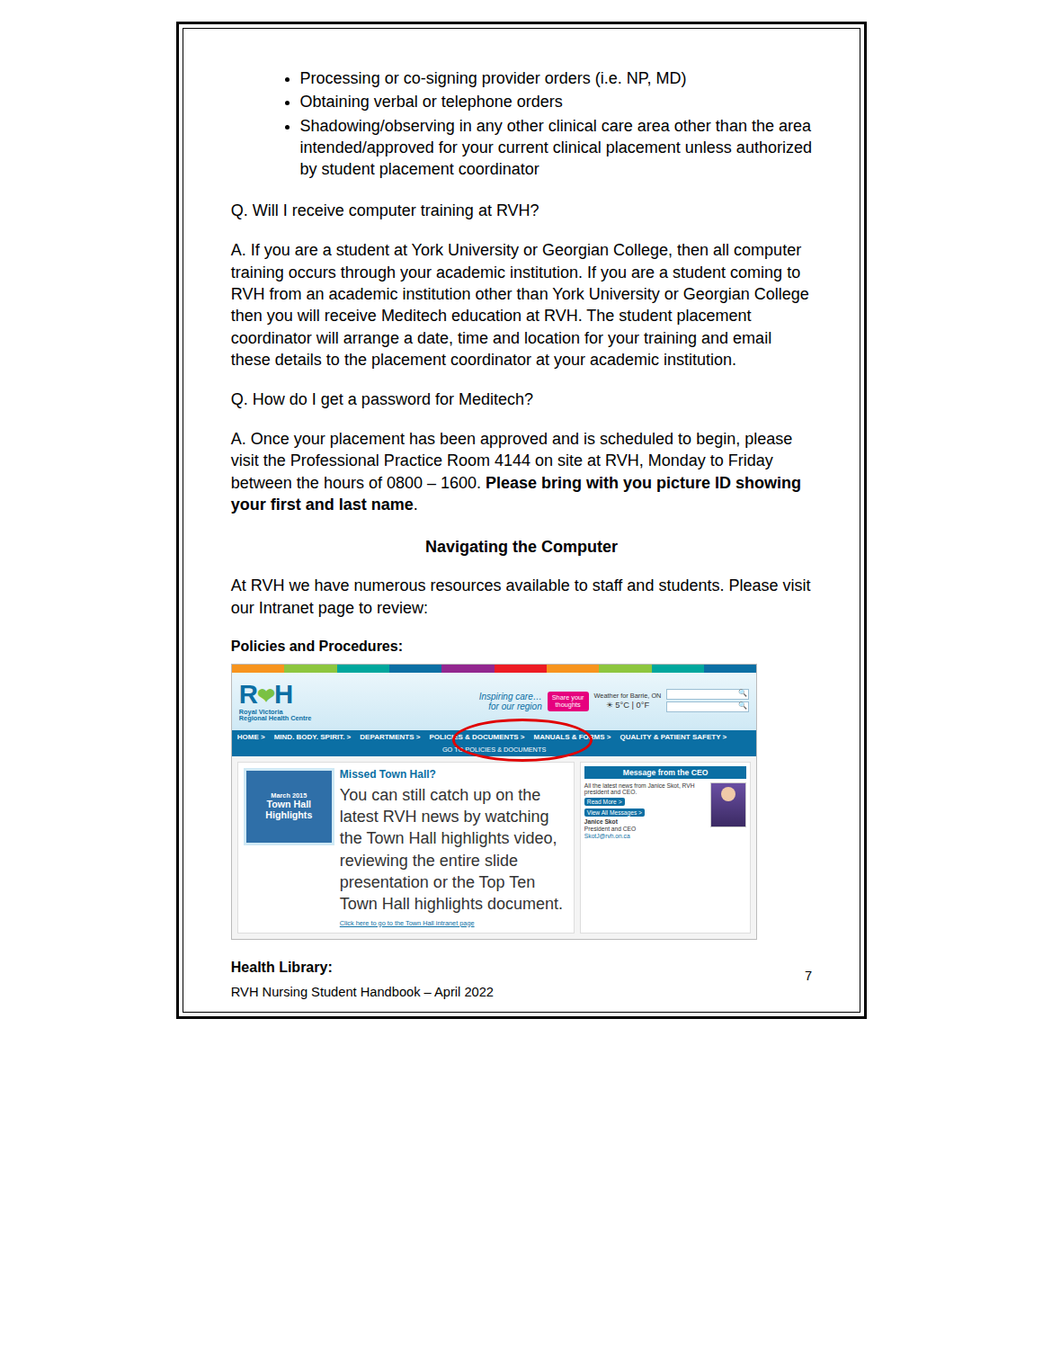Processing or co-signing provider orders (i.e. NP, MD)
Obtaining verbal or telephone orders
Shadowing/observing in any other clinical care area other than the area intended/approved for your current clinical placement unless authorized by student placement coordinator
Q. Will I receive computer training at RVH?
A. If you are a student at York University or Georgian College, then all computer training occurs through your academic institution. If you are a student coming to RVH from an academic institution other than York University or Georgian College then you will receive Meditech education at RVH. The student placement coordinator will arrange a date, time and location for your training and email these details to the placement coordinator at your academic institution.
Q. How do I get a password for Meditech?
A. Once your placement has been approved and is scheduled to begin, please visit the Professional Practice Room 4144 on site at RVH, Monday to Friday between the hours of 0800 – 1600. Please bring with you picture ID showing your first and last name.
Navigating the Computer
At RVH we have numerous resources available to staff and students. Please visit our Intranet page to review:
Policies and Procedures:
R❤H Royal Victoria
Regional Health Centre
Inspiring care…
for our region
Share your
thoughts
Weather for Barrie, ON
☀ 5°C | 0°F
HOME > MIND. BODY. SPIRIT. > DEPARTMENTS > POLICIES & DOCUMENTS > MANUALS & FORMS > QUALITY & PATIENT SAFETY >
GO TO POLICIES & DOCUMENTS
March 2015 Town Hall Highlights
Missed Town Hall?
You can still catch up on the latest RVH news by watching the Town Hall highlights video, reviewing the entire slide presentation or the Top Ten Town Hall highlights document.
Click here to go to the Town Hall intranet page
Message from the CEO
All the latest news from Janice Skot, RVH president and CEO.
Read More >
View All Messages >
Janice Skot
President and CEO
SkotJ@rvh.on.ca
Health Library:
7
RVH Nursing Student Handbook – April 2022